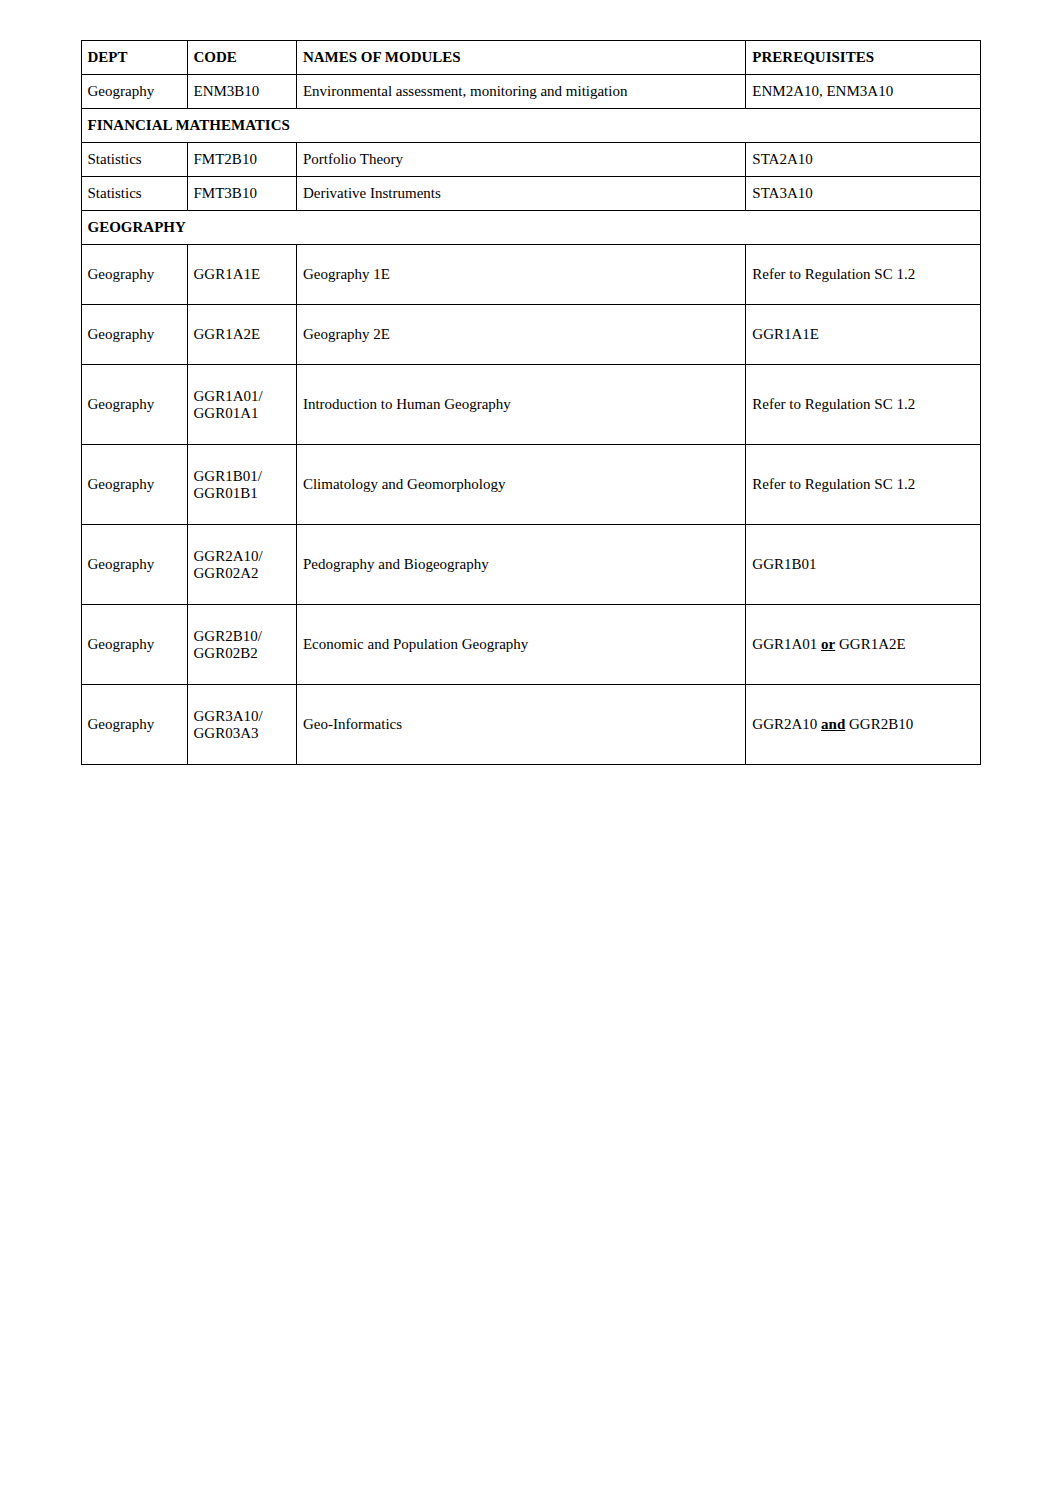| DEPT | CODE | NAMES OF MODULES | PREREQUISITES |
| --- | --- | --- | --- |
| Geography | ENM3B10 | Environmental assessment, monitoring and mitigation | ENM2A10, ENM3A10 |
| FINANCIAL MATHEMATICS |
| Statistics | FMT2B10 | Portfolio Theory | STA2A10 |
| Statistics | FMT3B10 | Derivative Instruments | STA3A10 |
| GEOGRAPHY |
| Geography | GGR1A1E | Geography 1E | Refer to Regulation SC 1.2 |
| Geography | GGR1A2E | Geography 2E | GGR1A1E |
| Geography | GGR1A01/ GGR01A1 | Introduction to Human Geography | Refer to Regulation SC 1.2 |
| Geography | GGR1B01/ GGR01B1 | Climatology and Geomorphology | Refer to Regulation SC 1.2 |
| Geography | GGR2A10/ GGR02A2 | Pedography and Biogeography | GGR1B01 |
| Geography | GGR2B10/ GGR02B2 | Economic and Population Geography | GGR1A01 or GGR1A2E |
| Geography | GGR3A10/ GGR03A3 | Geo-Informatics | GGR2A10 and GGR2B10 |